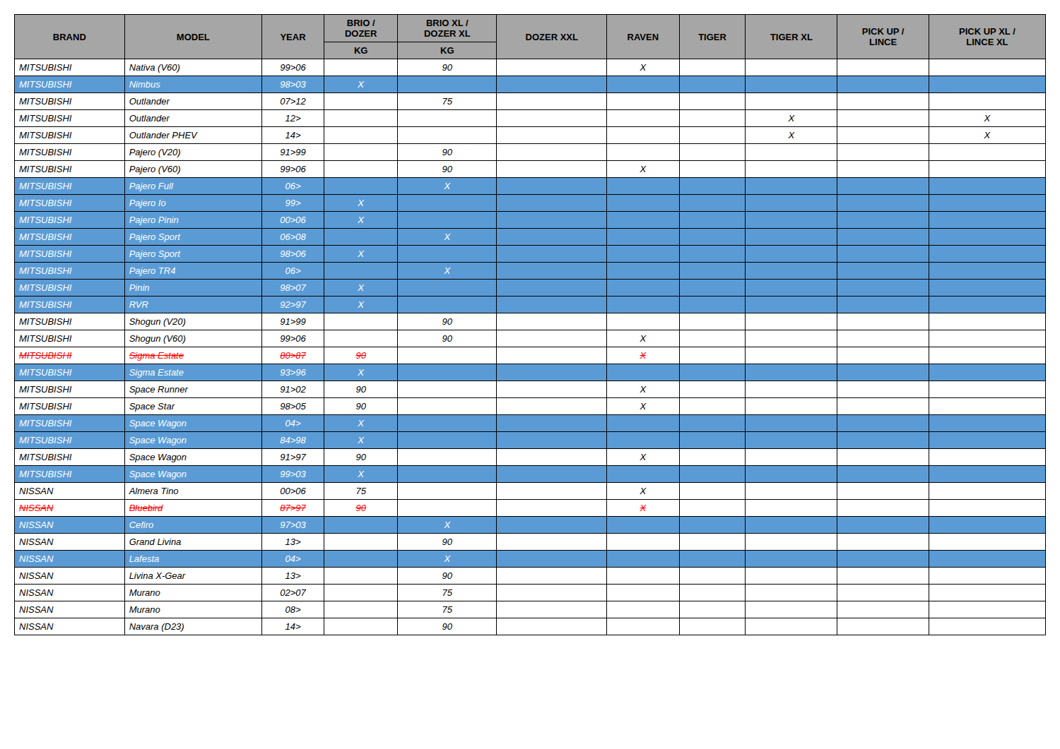| BRAND | MODEL | YEAR | BRIO / DOZER | BRIO XL / DOZER XL | DOZER XXL | RAVEN | TIGER | TIGER XL | PICK UP / LINCE | PICK UP XL / LINCE XL |
| --- | --- | --- | --- | --- | --- | --- | --- | --- | --- | --- |
| KG | KG |
| MITSUBISHI | Nativa (V60) | 99>06 | | 90 | | X | | | | |
| MITSUBISHI | Nimbus | 98>03 | X | | | | | | | |
| MITSUBISHI | Outlander | 07>12 | | 75 | | | | | | |
| MITSUBISHI | Outlander | 12> | | | | | | X | | X |
| MITSUBISHI | Outlander PHEV | 14> | | | | | | X | | X |
| MITSUBISHI | Pajero (V20) | 91>99 | | 90 | | | | | | |
| MITSUBISHI | Pajero (V60) | 99>06 | | 90 | | X | | | | |
| MITSUBISHI | Pajero Full | 06> | | X | | | | | | |
| MITSUBISHI | Pajero Io | 99> | X | | | | | | | |
| MITSUBISHI | Pajero Pinin | 00>06 | X | | | | | | | |
| MITSUBISHI | Pajero Sport | 06>08 | | X | | | | | | |
| MITSUBISHI | Pajero Sport | 98>06 | X | | | | | | | |
| MITSUBISHI | Pajero TR4 | 06> | | X | | | | | | |
| MITSUBISHI | Pinin | 98>07 | X | | | | | | | |
| MITSUBISHI | RVR | 92>97 | X | | | | | | | |
| MITSUBISHI | Shogun (V20) | 91>99 | | 90 | | | | | | |
| MITSUBISHI | Shogun (V60) | 99>06 | | 90 | | X | | | | |
| MITSUBISHI | Sigma Estate | 80>87 | 90 | | | X | | | | |
| MITSUBISHI | Sigma Estate | 93>96 | X | | | | | | | |
| MITSUBISHI | Space Runner | 91>02 | 90 | | | X | | | | |
| MITSUBISHI | Space Star | 98>05 | 90 | | | X | | | | |
| MITSUBISHI | Space Wagon | 04> | X | | | | | | | |
| MITSUBISHI | Space Wagon | 84>98 | X | | | | | | | |
| MITSUBISHI | Space Wagon | 91>97 | 90 | | | X | | | | |
| MITSUBISHI | Space Wagon | 99>03 | X | | | | | | | |
| NISSAN | Almera Tino | 00>06 | 75 | | | X | | | | |
| NISSAN | Bluebird | 87>97 | 90 | | | X | | | | |
| NISSAN | Cefiro | 97>03 | | X | | | | | | |
| NISSAN | Grand Livina | 13> | | 90 | | | | | | |
| NISSAN | Lafesta | 04> | | X | | | | | | |
| NISSAN | Livina X-Gear | 13> | | 90 | | | | | | |
| NISSAN | Murano | 02>07 | | 75 | | | | | | |
| NISSAN | Murano | 08> | | 75 | | | | | | |
| NISSAN | Navara (D23) | 14> | | 90 | | | | | | |